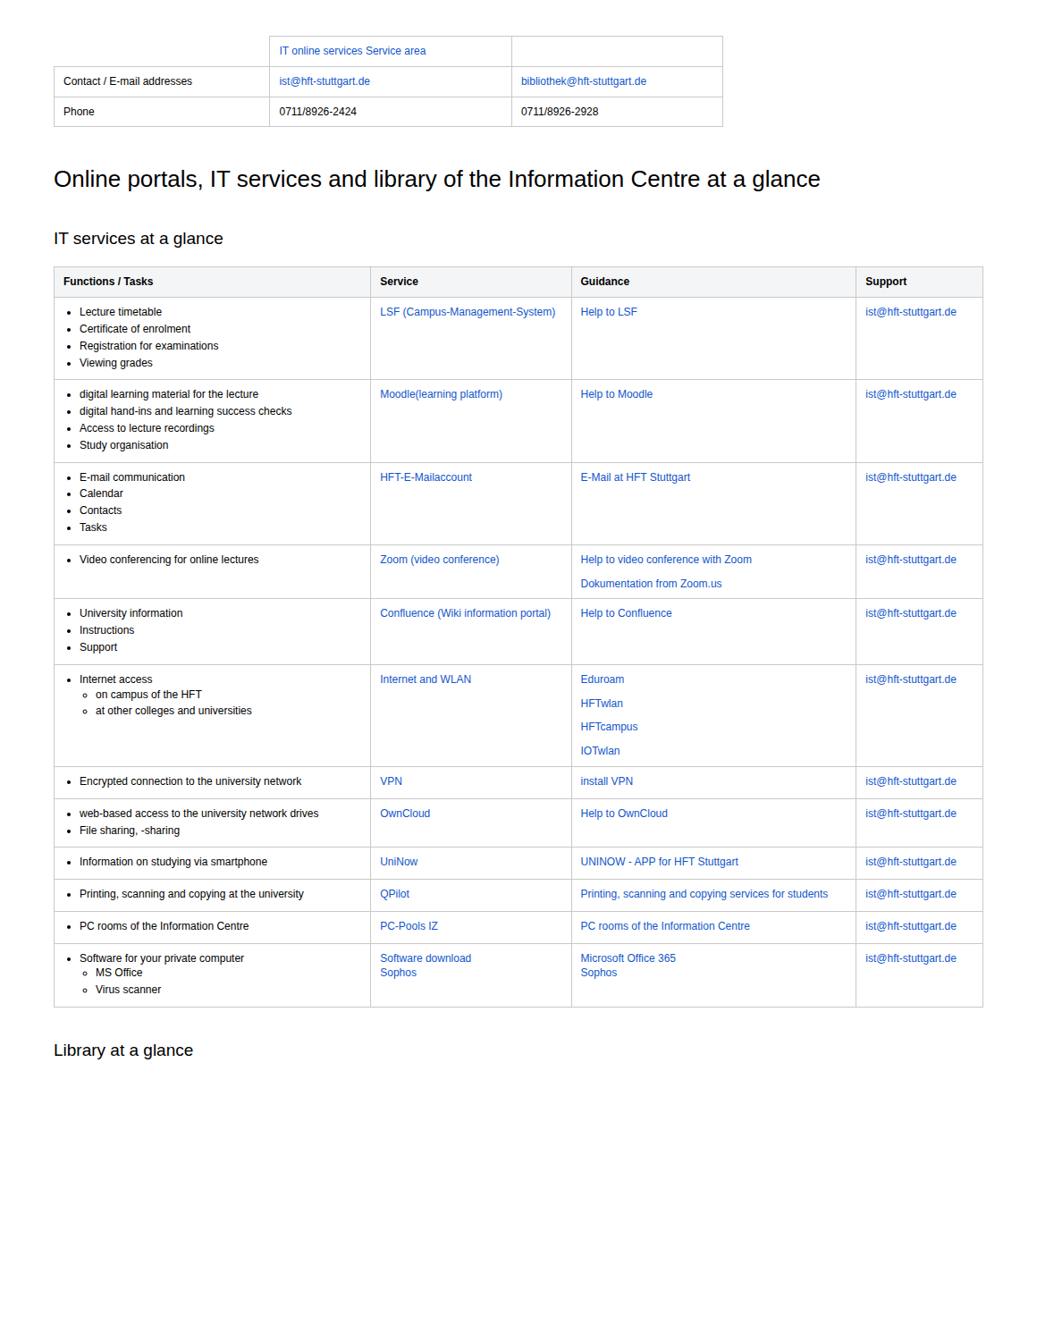| | IT online services Service area | |
| Contact / E-mail addresses | ist@hft-stuttgart.de | bibliothek@hft-stuttgart.de |
| Phone | 0711/8926-2424 | 0711/8926-2928 |
Online portals, IT services and library of the Information Centre at a glance
IT services at a glance
| Functions / Tasks | Service | Guidance | Support |
| --- | --- | --- | --- |
| Lecture timetable Certificate of enrolment Registration for examinations Viewing grades | LSF (Campus-Management-System) | Help to LSF | ist@hft-stuttgart.de |
| digital learning material for the lecture digital hand-ins and learning success checks Access to lecture recordings Study organisation | Moodle(learning platform) | Help to Moodle | ist@hft-stuttgart.de |
| E-mail communication Calendar Contacts Tasks | HFT-E-Mailaccount | E-Mail at HFT Stuttgart | ist@hft-stuttgart.de |
| Video conferencing for online lectures | Zoom (video conference) | Help to video conference with Zoom Dokumentation from Zoom.us | ist@hft-stuttgart.de |
| University information Instructions Support | Confluence (Wiki information portal) | Help to Confluence | ist@hft-stuttgart.de |
| Internet access on campus of the HFT at other colleges and universities | Internet and WLAN | Eduroam HFTwlan HFTcampus IOTwlan | ist@hft-stuttgart.de |
| Encrypted connection to the university network | VPN | install VPN | ist@hft-stuttgart.de |
| web-based access to the university network drives File sharing, -sharing | OwnCloud | Help to OwnCloud | ist@hft-stuttgart.de |
| Information on studying via smartphone | UniNow | UNINOW - APP for HFT Stuttgart | ist@hft-stuttgart.de |
| Printing, scanning and copying at the university | QPilot | Printing, scanning and copying services for students | ist@hft-stuttgart.de |
| PC rooms of the Information Centre | PC-Pools IZ | PC rooms of the Information Centre | ist@hft-stuttgart.de |
| Software for your private computer MS Office Virus scanner | Software download Sophos | Microsoft Office 365 Sophos | ist@hft-stuttgart.de |
Library at a glance